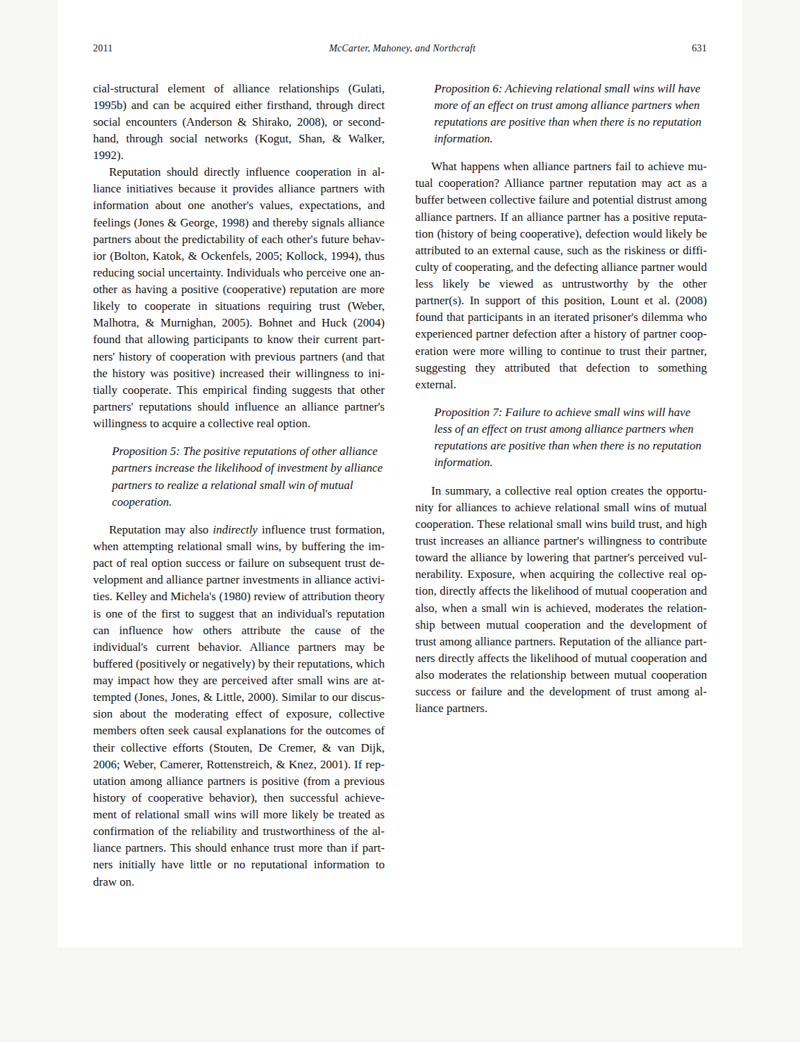2011 McCarter, Mahoney, and Northcraft 631
cial-structural element of alliance relationships (Gulati, 1995b) and can be acquired either firsthand, through direct social encounters (Anderson & Shirako, 2008), or secondhand, through social networks (Kogut, Shan, & Walker, 1992).
Reputation should directly influence cooperation in alliance initiatives because it provides alliance partners with information about one another's values, expectations, and feelings (Jones & George, 1998) and thereby signals alliance partners about the predictability of each other's future behavior (Bolton, Katok, & Ockenfels, 2005; Kollock, 1994), thus reducing social uncertainty. Individuals who perceive one another as having a positive (cooperative) reputation are more likely to cooperate in situations requiring trust (Weber, Malhotra, & Murnighan, 2005). Bohnet and Huck (2004) found that allowing participants to know their current partners' history of cooperation with previous partners (and that the history was positive) increased their willingness to initially cooperate. This empirical finding suggests that other partners' reputations should influence an alliance partner's willingness to acquire a collective real option.
Proposition 5: The positive reputations of other alliance partners increase the likelihood of investment by alliance partners to realize a relational small win of mutual cooperation.
Reputation may also indirectly influence trust formation, when attempting relational small wins, by buffering the impact of real option success or failure on subsequent trust development and alliance partner investments in alliance activities. Kelley and Michela's (1980) review of attribution theory is one of the first to suggest that an individual's reputation can influence how others attribute the cause of the individual's current behavior. Alliance partners may be buffered (positively or negatively) by their reputations, which may impact how they are perceived after small wins are attempted (Jones, Jones, & Little, 2000). Similar to our discussion about the moderating effect of exposure, collective members often seek causal explanations for the outcomes of their collective efforts (Stouten, De Cremer, & van Dijk, 2006; Weber, Camerer, Rottenstreich, & Knez, 2001). If reputation among alliance partners is positive (from a previous history of cooperative behavior), then successful achievement of relational small wins will more likely be treated as confirmation of the reliability and trustworthiness of the alliance partners. This should enhance trust more than if partners initially have little or no reputational information to draw on.
Proposition 6: Achieving relational small wins will have more of an effect on trust among alliance partners when reputations are positive than when there is no reputation information.
What happens when alliance partners fail to achieve mutual cooperation? Alliance partner reputation may act as a buffer between collective failure and potential distrust among alliance partners. If an alliance partner has a positive reputation (history of being cooperative), defection would likely be attributed to an external cause, such as the riskiness or difficulty of cooperating, and the defecting alliance partner would less likely be viewed as untrustworthy by the other partner(s). In support of this position, Lount et al. (2008) found that participants in an iterated prisoner's dilemma who experienced partner defection after a history of partner cooperation were more willing to continue to trust their partner, suggesting they attributed that defection to something external.
Proposition 7: Failure to achieve small wins will have less of an effect on trust among alliance partners when reputations are positive than when there is no reputation information.
In summary, a collective real option creates the opportunity for alliances to achieve relational small wins of mutual cooperation. These relational small wins build trust, and high trust increases an alliance partner's willingness to contribute toward the alliance by lowering that partner's perceived vulnerability. Exposure, when acquiring the collective real option, directly affects the likelihood of mutual cooperation and also, when a small win is achieved, moderates the relationship between mutual cooperation and the development of trust among alliance partners. Reputation of the alliance partners directly affects the likelihood of mutual cooperation and also moderates the relationship between mutual cooperation success or failure and the development of trust among alliance partners.